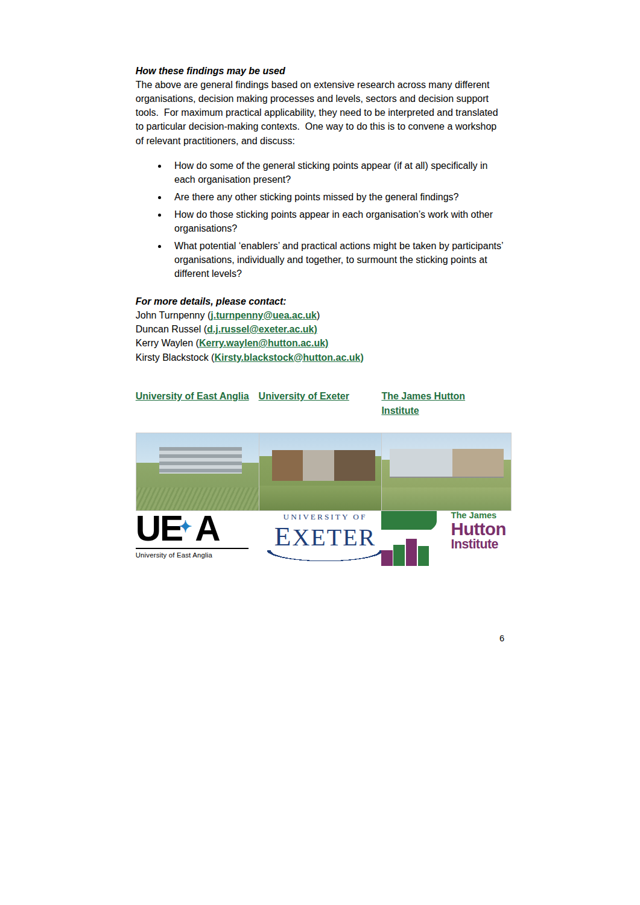How these findings may be used
The above are general findings based on extensive research across many different organisations, decision making processes and levels, sectors and decision support tools. For maximum practical applicability, they need to be interpreted and translated to particular decision-making contexts. One way to do this is to convene a workshop of relevant practitioners, and discuss:
How do some of the general sticking points appear (if at all) specifically in each organisation present?
Are there any other sticking points missed by the general findings?
How do those sticking points appear in each organisation’s work with other organisations?
What potential ‘enablers’ and practical actions might be taken by participants’ organisations, individually and together, to surmount the sticking points at different levels?
For more details, please contact:
John Turnpenny (j.turnpenny@uea.ac.uk)
Duncan Russel (d.j.russel@exeter.ac.uk)
Kerry Waylen (Kerry.waylen@hutton.ac.uk)
Kirsty Blackstock (Kirsty.blackstock@hutton.ac.uk)
| University of East Anglia | University of Exeter | The James Hutton Institute |
| UE ✦ A University of East Anglia | UNIVERSITY OF E XETER | / / The James Hutton Institute / |
6